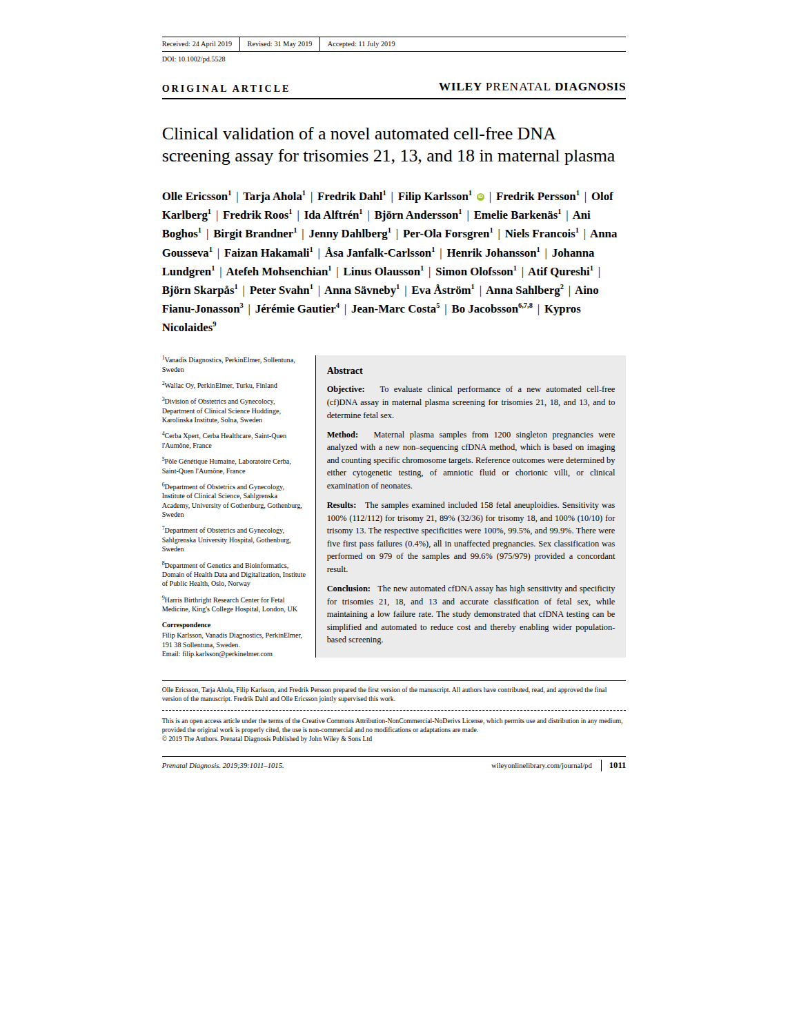Received: 24 April 2019 Revised: 31 May 2019 Accepted: 11 July 2019
DOI: 10.1002/pd.5528
Original Article
WILEY PRENATAL DIAGNOSIS
Clinical validation of a novel automated cell-free DNA screening assay for trisomies 21, 13, and 18 in maternal plasma
Olle Ericsson1 | Tarja Ahola1 | Fredrik Dahl1 | Filip Karlsson1 | Fredrik Persson1 | Olof Karlberg1 | Fredrik Roos1 | Ida Alftrén1 | Björn Andersson1 | Emelie Barkenäs1 | Ani Boghos1 | Birgit Brandner1 | Jenny Dahlberg1 | Per-Ola Forsgren1 | Niels Francois1 | Anna Gousseva1 | Faizan Hakamali1 | Åsa Janfalk-Carlsson1 | Henrik Johansson1 | Johanna Lundgren1 | Atefeh Mohsenchian1 | Linus Olausson1 | Simon Olofsson1 | Atif Qureshi1 | Björn Skarpås1 | Peter Svahn1 | Anna Sävneby1 | Eva Åström1 | Anna Sahlberg2 | Aino Fianu-Jonasson3 | Jérémie Gautier4 | Jean-Marc Costa5 | Bo Jacobsson6,7,8 | Kypros Nicolaides9
1Vanadis Diagnostics, PerkinElmer, Sollentuna, Sweden
2Wallac Oy, PerkinElmer, Turku, Finland
3Division of Obstetrics and Gynecolocy, Department of Clinical Science Huddinge, Karolinska Institute, Solna, Sweden
4Cerba Xpert, Cerba Healthcare, Saint-Quen l'Aumône, France
5Pôle Génétique Humaine, Laboratoire Cerba, Saint-Quen l'Aumône, France
6Department of Obstetrics and Gynecology, Institute of Clinical Science, Sahlgrenska Academy, University of Gothenburg, Gothenburg, Sweden
7Department of Obstetrics and Gynecology, Sahlgrenska University Hospital, Gothenburg, Sweden
8Department of Genetics and Bioinformatics, Domain of Health Data and Digitalization, Institute of Public Health, Oslo, Norway
9Harris Birthright Research Center for Fetal Medicine, King's College Hospital, London, UK
Correspondence
Filip Karlsson, Vanadis Diagnostics, PerkinElmer, 191 38 Sollentuna, Sweden.
Email: filip.karlsson@perkinelmer.com
Abstract
Objective: To evaluate clinical performance of a new automated cell-free (cf)DNA assay in maternal plasma screening for trisomies 21, 18, and 13, and to determine fetal sex.
Method: Maternal plasma samples from 1200 singleton pregnancies were analyzed with a new non–sequencing cfDNA method, which is based on imaging and counting specific chromosome targets. Reference outcomes were determined by either cytogenetic testing, of amniotic fluid or chorionic villi, or clinical examination of neonates.
Results: The samples examined included 158 fetal aneuploidies. Sensitivity was 100% (112/112) for trisomy 21, 89% (32/36) for trisomy 18, and 100% (10/10) for trisomy 13. The respective specificities were 100%, 99.5%, and 99.9%. There were five first pass failures (0.4%), all in unaffected pregnancies. Sex classification was performed on 979 of the samples and 99.6% (975/979) provided a concordant result.
Conclusion: The new automated cfDNA assay has high sensitivity and specificity for trisomies 21, 18, and 13 and accurate classification of fetal sex, while maintaining a low failure rate. The study demonstrated that cfDNA testing can be simplified and automated to reduce cost and thereby enabling wider population-based screening.
Olle Ericsson, Tarja Ahola, Filip Karlsson, and Fredrik Persson prepared the first version of the manuscript. All authors have contributed, read, and approved the final version of the manuscript. Fredrik Dahl and Olle Ericsson jointly supervised this work.
This is an open access article under the terms of the Creative Commons Attribution-NonCommercial-NoDerivs License, which permits use and distribution in any medium, provided the original work is properly cited, the use is non-commercial and no modifications or adaptations are made.
© 2019 The Authors. Prenatal Diagnosis Published by John Wiley & Sons Ltd
Prenatal Diagnosis. 2019;39:1011–1015.
wileyonlinelibrary.com/journal/pd
1011